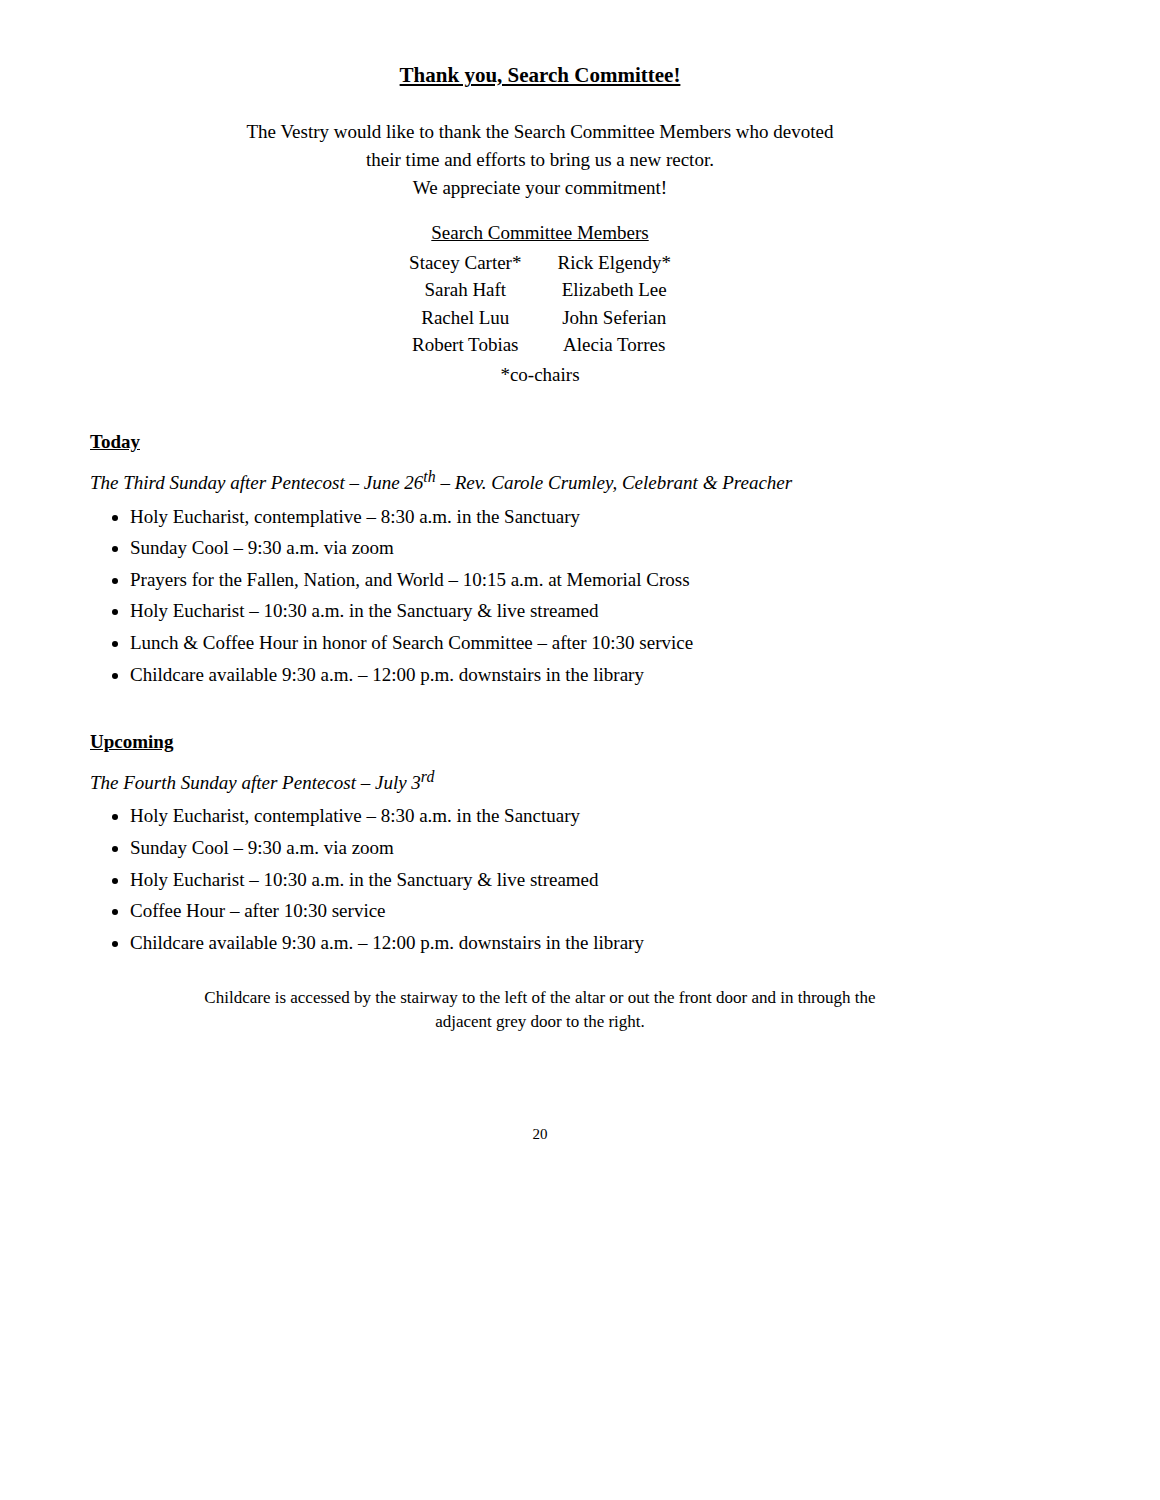Thank you, Search Committee!
The Vestry would like to thank the Search Committee Members who devoted
their time and efforts to bring us a new rector.
We appreciate your commitment!
Search Committee Members
| Stacey Carter* | Rick Elgendy* |
| Sarah Haft | Elizabeth Lee |
| Rachel Luu | John Seferian |
| Robert Tobias | Alecia Torres |
*co-chairs
Today
The Third Sunday after Pentecost – June 26th – Rev. Carole Crumley, Celebrant & Preacher
Holy Eucharist, contemplative – 8:30 a.m. in the Sanctuary
Sunday Cool – 9:30 a.m. via zoom
Prayers for the Fallen, Nation, and World – 10:15 a.m. at Memorial Cross
Holy Eucharist – 10:30 a.m. in the Sanctuary & live streamed
Lunch & Coffee Hour in honor of Search Committee – after 10:30 service
Childcare available 9:30 a.m. – 12:00 p.m. downstairs in the library
Upcoming
The Fourth Sunday after Pentecost – July 3rd
Holy Eucharist, contemplative – 8:30 a.m. in the Sanctuary
Sunday Cool – 9:30 a.m. via zoom
Holy Eucharist – 10:30 a.m. in the Sanctuary & live streamed
Coffee Hour – after 10:30 service
Childcare available 9:30 a.m. – 12:00 p.m. downstairs in the library
Childcare is accessed by the stairway to the left of the altar or out the front door and in through the adjacent grey door to the right.
20